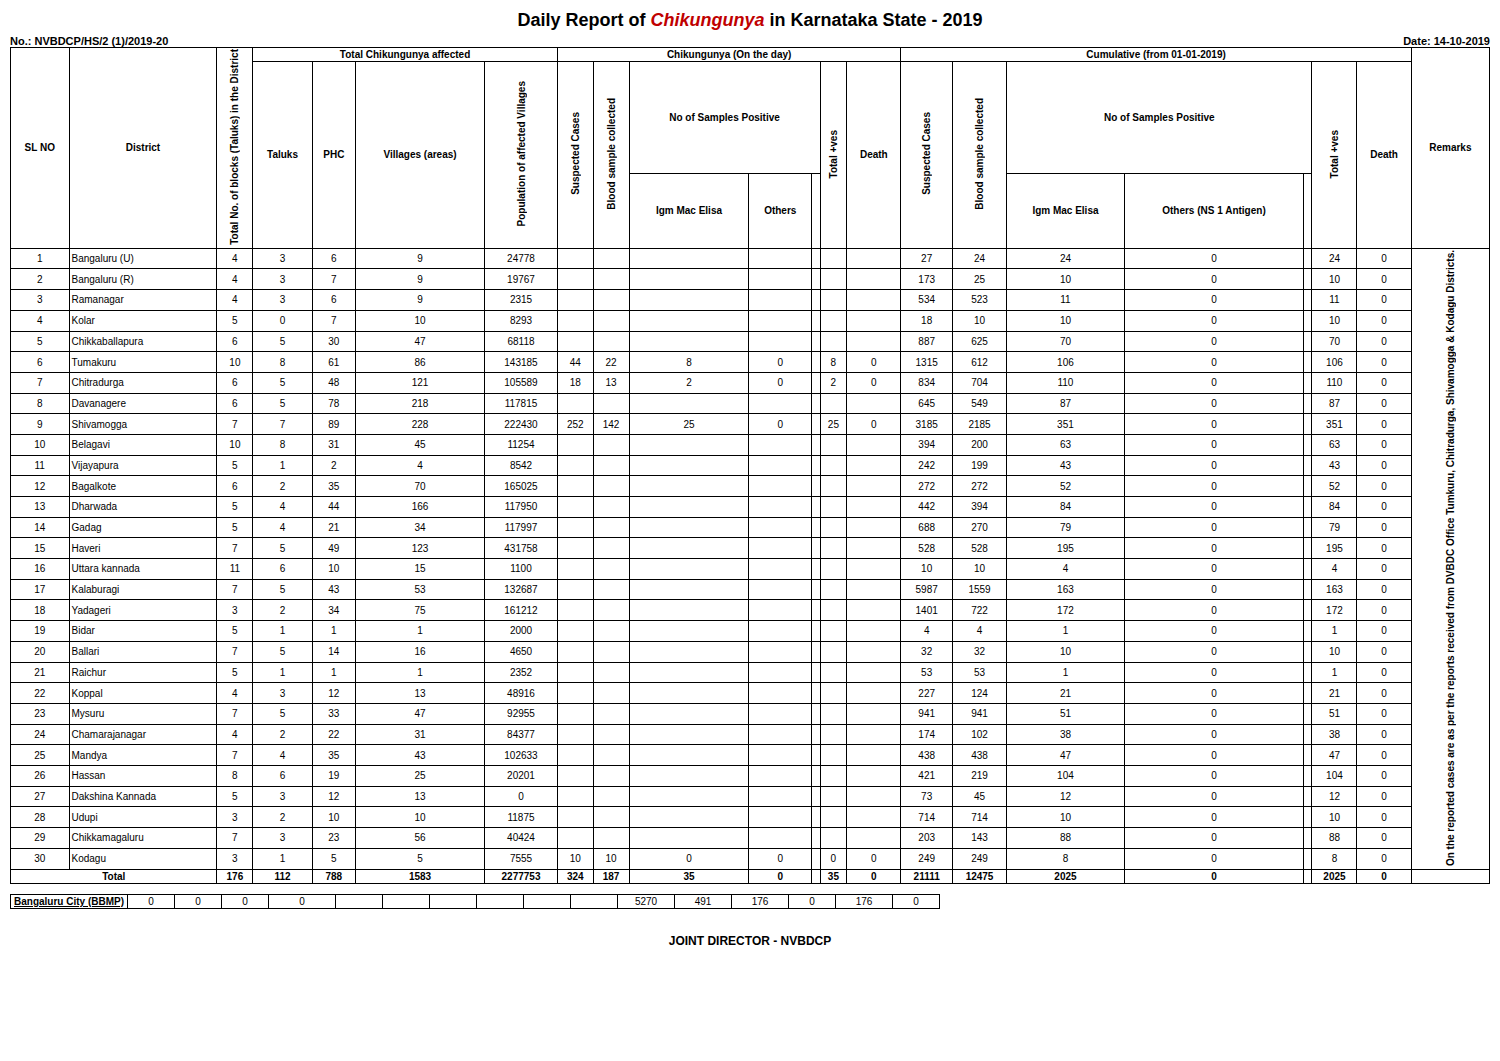Daily Report of Chikungunya in Karnataka State - 2019
No.: NVBDCP/HS/2 (1)/2019-20
Date: 14-10-2019
| SL NO | District | Total No. of blocks (Taluks) in the District | Total Chikungunya affected | Chikungunya (On the day) | Cumulative (from 01-01-2019) | Remarks |
| --- | --- | --- | --- | --- | --- | --- |
| Taluks | PHC | Villages (areas) | Population of affected Villages | Suspected Cases | Blood sample collected | No of Samples Positive | Total +ves | Death | Suspected Cases | Blood sample collected | No of Samples Positive | Total +ves | Death |
| Igm Mac Elisa | Others | | Igm Mac Elisa | Others (NS 1 Antigen) | |
| 1 | Bangaluru (U) | 4 | 3 | 6 | 9 | 24778 | | | | | | | | 27 | 24 | 24 | 0 | | 24 | 0 | On the reported cases are as per the reports received from DVBDC Office Tumkuru, Chitradurga, Shivamogga & Kodagu Districts. |
| 2 | Bangaluru (R) | 4 | 3 | 7 | 9 | 19767 | | | | | | | | 173 | 25 | 10 | 0 | | 10 | 0 |
| 3 | Ramanagar | 4 | 3 | 6 | 9 | 2315 | | | | | | | | 534 | 523 | 11 | 0 | | 11 | 0 |
| 4 | Kolar | 5 | 0 | 7 | 10 | 8293 | | | | | | | | 18 | 10 | 10 | 0 | | 10 | 0 |
| 5 | Chikkaballapura | 6 | 5 | 30 | 47 | 68118 | | | | | | | | 887 | 625 | 70 | 0 | | 70 | 0 |
| 6 | Tumakuru | 10 | 8 | 61 | 86 | 143185 | 44 | 22 | 8 | 0 | | 8 | 0 | 1315 | 612 | 106 | 0 | | 106 | 0 |
| 7 | Chitradurga | 6 | 5 | 48 | 121 | 105589 | 18 | 13 | 2 | 0 | | 2 | 0 | 834 | 704 | 110 | 0 | | 110 | 0 |
| 8 | Davanagere | 6 | 5 | 78 | 218 | 117815 | | | | | | | | 645 | 549 | 87 | 0 | | 87 | 0 |
| 9 | Shivamogga | 7 | 7 | 89 | 228 | 222430 | 252 | 142 | 25 | 0 | | 25 | 0 | 3185 | 2185 | 351 | 0 | | 351 | 0 |
| 10 | Belagavi | 10 | 8 | 31 | 45 | 11254 | | | | | | | | 394 | 200 | 63 | 0 | | 63 | 0 |
| 11 | Vijayapura | 5 | 1 | 2 | 4 | 8542 | | | | | | | | 242 | 199 | 43 | 0 | | 43 | 0 |
| 12 | Bagalkote | 6 | 2 | 35 | 70 | 165025 | | | | | | | | 272 | 272 | 52 | 0 | | 52 | 0 |
| 13 | Dharwada | 5 | 4 | 44 | 166 | 117950 | | | | | | | | 442 | 394 | 84 | 0 | | 84 | 0 |
| 14 | Gadag | 5 | 4 | 21 | 34 | 117997 | | | | | | | | 688 | 270 | 79 | 0 | | 79 | 0 |
| 15 | Haveri | 7 | 5 | 49 | 123 | 431758 | | | | | | | | 528 | 528 | 195 | 0 | | 195 | 0 |
| 16 | Uttara kannada | 11 | 6 | 10 | 15 | 1100 | | | | | | | | 10 | 10 | 4 | 0 | | 4 | 0 |
| 17 | Kalaburagi | 7 | 5 | 43 | 53 | 132687 | | | | | | | | 5987 | 1559 | 163 | 0 | | 163 | 0 |
| 18 | Yadageri | 3 | 2 | 34 | 75 | 161212 | | | | | | | | 1401 | 722 | 172 | 0 | | 172 | 0 |
| 19 | Bidar | 5 | 1 | 1 | 1 | 2000 | | | | | | | | 4 | 4 | 1 | 0 | | 1 | 0 |
| 20 | Ballari | 7 | 5 | 14 | 16 | 4650 | | | | | | | | 32 | 32 | 10 | 0 | | 10 | 0 |
| 21 | Raichur | 5 | 1 | 1 | 1 | 2352 | | | | | | | | 53 | 53 | 1 | 0 | | 1 | 0 |
| 22 | Koppal | 4 | 3 | 12 | 13 | 48916 | | | | | | | | 227 | 124 | 21 | 0 | | 21 | 0 |
| 23 | Mysuru | 7 | 5 | 33 | 47 | 92955 | | | | | | | | 941 | 941 | 51 | 0 | | 51 | 0 |
| 24 | Chamarajanagar | 4 | 2 | 22 | 31 | 84377 | | | | | | | | 174 | 102 | 38 | 0 | | 38 | 0 |
| 25 | Mandya | 7 | 4 | 35 | 43 | 102633 | | | | | | | | 438 | 438 | 47 | 0 | | 47 | 0 |
| 26 | Hassan | 8 | 6 | 19 | 25 | 20201 | | | | | | | | 421 | 219 | 104 | 0 | | 104 | 0 |
| 27 | Dakshina Kannada | 5 | 3 | 12 | 13 | 0 | | | | | | | | 73 | 45 | 12 | 0 | | 12 | 0 |
| 28 | Udupi | 3 | 2 | 10 | 10 | 11875 | | | | | | | | 714 | 714 | 10 | 0 | | 10 | 0 |
| 29 | Chikkamagaluru | 7 | 3 | 23 | 56 | 40424 | | | | | | | | 203 | 143 | 88 | 0 | | 88 | 0 |
| 30 | Kodagu | 3 | 1 | 5 | 5 | 7555 | 10 | 10 | 0 | 0 | | 0 | 0 | 249 | 249 | 8 | 0 | | 8 | 0 |
| Total | 176 | 112 | 788 | 1583 | 2277753 | 324 | 187 | 35 | 0 | | 35 | 0 | 21111 | 12475 | 2025 | 0 | | 2025 | 0 | |
| Bangaluru City (BBMP) | 0 | 0 | 0 | 0 | | | | | | | 5270 | 491 | 176 | 0 | 176 | 0 |
JOINT DIRECTOR - NVBDCP